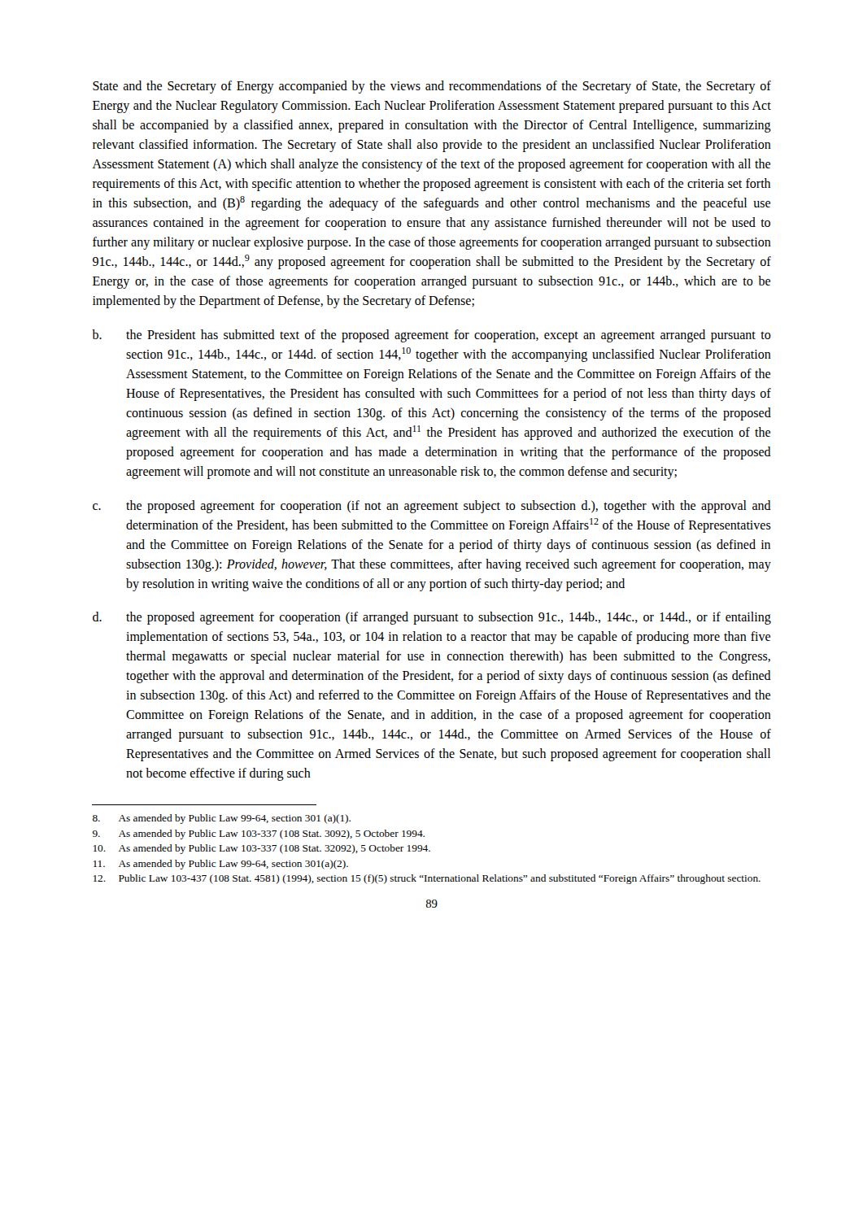State and the Secretary of Energy accompanied by the views and recommendations of the Secretary of State, the Secretary of Energy and the Nuclear Regulatory Commission. Each Nuclear Proliferation Assessment Statement prepared pursuant to this Act shall be accompanied by a classified annex, prepared in consultation with the Director of Central Intelligence, summarizing relevant classified information. The Secretary of State shall also provide to the president an unclassified Nuclear Proliferation Assessment Statement (A) which shall analyze the consistency of the text of the proposed agreement for cooperation with all the requirements of this Act, with specific attention to whether the proposed agreement is consistent with each of the criteria set forth in this subsection, and (B)8 regarding the adequacy of the safeguards and other control mechanisms and the peaceful use assurances contained in the agreement for cooperation to ensure that any assistance furnished thereunder will not be used to further any military or nuclear explosive purpose. In the case of those agreements for cooperation arranged pursuant to subsection 91c., 144b., 144c., or 144d.,9 any proposed agreement for cooperation shall be submitted to the President by the Secretary of Energy or, in the case of those agreements for cooperation arranged pursuant to subsection 91c., or 144b., which are to be implemented by the Department of Defense, by the Secretary of Defense;
b.
the President has submitted text of the proposed agreement for cooperation, except an agreement arranged pursuant to section 91c., 144b., 144c., or 144d. of section 144,10 together with the accompanying unclassified Nuclear Proliferation Assessment Statement, to the Committee on Foreign Relations of the Senate and the Committee on Foreign Affairs of the House of Representatives, the President has consulted with such Committees for a period of not less than thirty days of continuous session (as defined in section 130g. of this Act) concerning the consistency of the terms of the proposed agreement with all the requirements of this Act, and11 the President has approved and authorized the execution of the proposed agreement for cooperation and has made a determination in writing that the performance of the proposed agreement will promote and will not constitute an unreasonable risk to, the common defense and security;
c.
the proposed agreement for cooperation (if not an agreement subject to subsection d.), together with the approval and determination of the President, has been submitted to the Committee on Foreign Affairs12 of the House of Representatives and the Committee on Foreign Relations of the Senate for a period of thirty days of continuous session (as defined in subsection 130g.): Provided, however, That these committees, after having received such agreement for cooperation, may by resolution in writing waive the conditions of all or any portion of such thirty-day period; and
d.
the proposed agreement for cooperation (if arranged pursuant to subsection 91c., 144b., 144c., or 144d., or if entailing implementation of sections 53, 54a., 103, or 104 in relation to a reactor that may be capable of producing more than five thermal megawatts or special nuclear material for use in connection therewith) has been submitted to the Congress, together with the approval and determination of the President, for a period of sixty days of continuous session (as defined in subsection 130g. of this Act) and referred to the Committee on Foreign Affairs of the House of Representatives and the Committee on Foreign Relations of the Senate, and in addition, in the case of a proposed agreement for cooperation arranged pursuant to subsection 91c., 144b., 144c., or 144d., the Committee on Armed Services of the House of Representatives and the Committee on Armed Services of the Senate, but such proposed agreement for cooperation shall not become effective if during such
| 8. | As amended by Public Law 99-64, section 301 (a)(1). |
| 9. | As amended by Public Law 103-337 (108 Stat. 3092), 5 October 1994. |
| 10. | As amended by Public Law 103-337 (108 Stat. 32092), 5 October 1994. |
| 11. | As amended by Public Law 99-64, section 301(a)(2). |
| 12. | Public Law 103-437 (108 Stat. 4581) (1994), section 15 (f)(5) struck “International Relations” and substituted “Foreign Affairs” throughout section. |
89